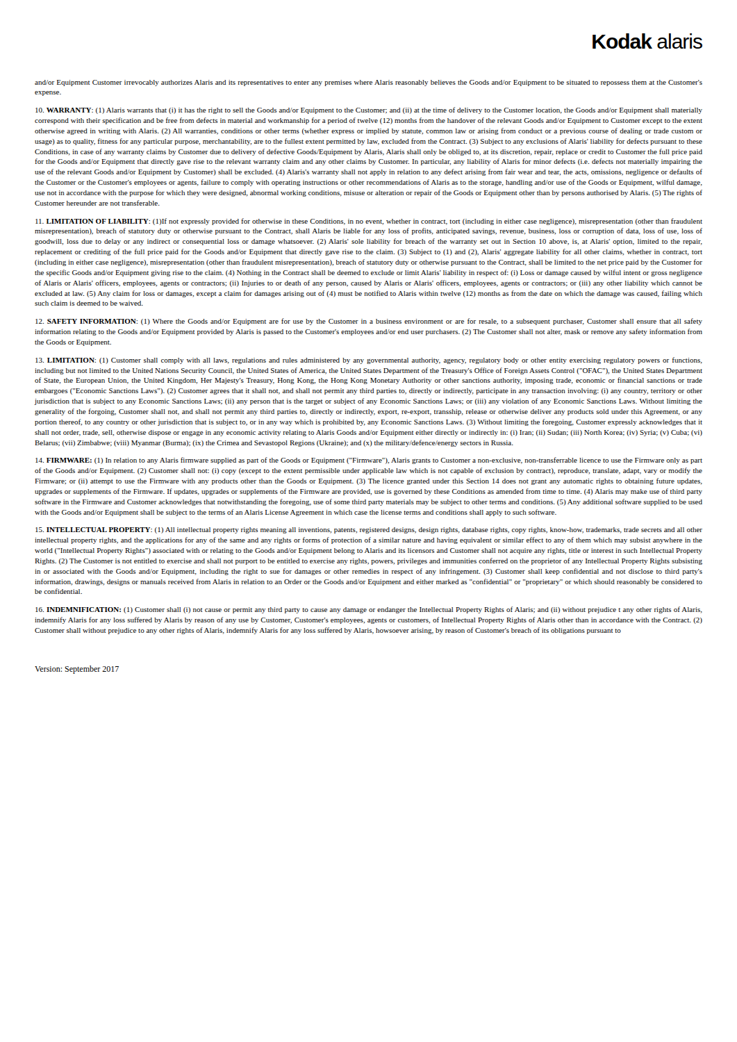Kodak alaris
and/or Equipment Customer irrevocably authorizes Alaris and its representatives to enter any premises where Alaris reasonably believes the Goods and/or Equipment to be situated to repossess them at the Customer's expense.
10. WARRANTY: (1) Alaris warrants that (i) it has the right to sell the Goods and/or Equipment to the Customer; and (ii) at the time of delivery to the Customer location, the Goods and/or Equipment shall materially correspond with their specification and be free from defects in material and workmanship for a period of twelve (12) months from the handover of the relevant Goods and/or Equipment to Customer except to the extent otherwise agreed in writing with Alaris. (2) All warranties, conditions or other terms (whether express or implied by statute, common law or arising from conduct or a previous course of dealing or trade custom or usage) as to quality, fitness for any particular purpose, merchantability, are to the fullest extent permitted by law, excluded from the Contract. (3) Subject to any exclusions of Alaris' liability for defects pursuant to these Conditions, in case of any warranty claims by Customer due to delivery of defective Goods/Equipment by Alaris, Alaris shall only be obliged to, at its discretion, repair, replace or credit to Customer the full price paid for the Goods and/or Equipment that directly gave rise to the relevant warranty claim and any other claims by Customer. In particular, any liability of Alaris for minor defects (i.e. defects not materially impairing the use of the relevant Goods and/or Equipment by Customer) shall be excluded. (4) Alaris's warranty shall not apply in relation to any defect arising from fair wear and tear, the acts, omissions, negligence or defaults of the Customer or the Customer's employees or agents, failure to comply with operating instructions or other recommendations of Alaris as to the storage, handling and/or use of the Goods or Equipment, wilful damage, use not in accordance with the purpose for which they were designed, abnormal working conditions, misuse or alteration or repair of the Goods or Equipment other than by persons authorised by Alaris. (5) The rights of Customer hereunder are not transferable.
11. LIMITATION OF LIABILITY: (1)If not expressly provided for otherwise in these Conditions, in no event, whether in contract, tort (including in either case negligence), misrepresentation (other than fraudulent misrepresentation), breach of statutory duty or otherwise pursuant to the Contract, shall Alaris be liable for any loss of profits, anticipated savings, revenue, business, loss or corruption of data, loss of use, loss of goodwill, loss due to delay or any indirect or consequential loss or damage whatsoever. (2) Alaris' sole liability for breach of the warranty set out in Section 10 above, is, at Alaris' option, limited to the repair, replacement or crediting of the full price paid for the Goods and/or Equipment that directly gave rise to the claim. (3) Subject to (1) and (2), Alaris' aggregate liability for all other claims, whether in contract, tort (including in either case negligence), misrepresentation (other than fraudulent misrepresentation), breach of statutory duty or otherwise pursuant to the Contract, shall be limited to the net price paid by the Customer for the specific Goods and/or Equipment giving rise to the claim. (4) Nothing in the Contract shall be deemed to exclude or limit Alaris' liability in respect of: (i) Loss or damage caused by wilful intent or gross negligence of Alaris or Alaris' officers, employees, agents or contractors; (ii) Injuries to or death of any person, caused by Alaris or Alaris' officers, employees, agents or contractors; or (iii) any other liability which cannot be excluded at law. (5) Any claim for loss or damages, except a claim for damages arising out of (4) must be notified to Alaris within twelve (12) months as from the date on which the damage was caused, failing which such claim is deemed to be waived.
12. SAFETY INFORMATION: (1) Where the Goods and/or Equipment are for use by the Customer in a business environment or are for resale, to a subsequent purchaser, Customer shall ensure that all safety information relating to the Goods and/or Equipment provided by Alaris is passed to the Customer's employees and/or end user purchasers. (2) The Customer shall not alter, mask or remove any safety information from the Goods or Equipment.
13. LIMITATION: (1) Customer shall comply with all laws, regulations and rules administered by any governmental authority, agency, regulatory body or other entity exercising regulatory powers or functions, including but not limited to the United Nations Security Council, the United States of America, the United States Department of the Treasury's Office of Foreign Assets Control ("OFAC"), the United States Department of State, the European Union, the United Kingdom, Her Majesty's Treasury, Hong Kong, the Hong Kong Monetary Authority or other sanctions authority, imposing trade, economic or financial sanctions or trade embargoes ("Economic Sanctions Laws"). (2) Customer agrees that it shall not, and shall not permit any third parties to, directly or indirectly, participate in any transaction involving: (i) any country, territory or other jurisdiction that is subject to any Economic Sanctions Laws; (ii) any person that is the target or subject of any Economic Sanctions Laws; or (iii) any violation of any Economic Sanctions Laws. Without limiting the generality of the forgoing, Customer shall not, and shall not permit any third parties to, directly or indirectly, export, re-export, transship, release or otherwise deliver any products sold under this Agreement, or any portion thereof, to any country or other jurisdiction that is subject to, or in any way which is prohibited by, any Economic Sanctions Laws. (3) Without limiting the foregoing, Customer expressly acknowledges that it shall not order, trade, sell, otherwise dispose or engage in any economic activity relating to Alaris Goods and/or Equipment either directly or indirectly in: (i) Iran; (ii) Sudan; (iii) North Korea; (iv) Syria; (v) Cuba; (vi) Belarus; (vii) Zimbabwe; (viii) Myanmar (Burma); (ix) the Crimea and Sevastopol Regions (Ukraine); and (x) the military/defence/energy sectors in Russia.
14. FIRMWARE: (1) In relation to any Alaris firmware supplied as part of the Goods or Equipment ("Firmware"), Alaris grants to Customer a non-exclusive, non-transferrable licence to use the Firmware only as part of the Goods and/or Equipment. (2) Customer shall not: (i) copy (except to the extent permissible under applicable law which is not capable of exclusion by contract), reproduce, translate, adapt, vary or modify the Firmware; or (ii) attempt to use the Firmware with any products other than the Goods or Equipment. (3) The licence granted under this Section 14 does not grant any automatic rights to obtaining future updates, upgrades or supplements of the Firmware. If updates, upgrades or supplements of the Firmware are provided, use is governed by these Conditions as amended from time to time. (4) Alaris may make use of third party software in the Firmware and Customer acknowledges that notwithstanding the foregoing, use of some third party materials may be subject to other terms and conditions. (5) Any additional software supplied to be used with the Goods and/or Equipment shall be subject to the terms of an Alaris License Agreement in which case the license terms and conditions shall apply to such software.
15. INTELLECTUAL PROPERTY: (1) All intellectual property rights meaning all inventions, patents, registered designs, design rights, database rights, copy rights, know-how, trademarks, trade secrets and all other intellectual property rights, and the applications for any of the same and any rights or forms of protection of a similar nature and having equivalent or similar effect to any of them which may subsist anywhere in the world ("Intellectual Property Rights") associated with or relating to the Goods and/or Equipment belong to Alaris and its licensors and Customer shall not acquire any rights, title or interest in such Intellectual Property Rights. (2) The Customer is not entitled to exercise and shall not purport to be entitled to exercise any rights, powers, privileges and immunities conferred on the proprietor of any Intellectual Property Rights subsisting in or associated with the Goods and/or Equipment, including the right to sue for damages or other remedies in respect of any infringement. (3) Customer shall keep confidential and not disclose to third party's information, drawings, designs or manuals received from Alaris in relation to an Order or the Goods and/or Equipment and either marked as "confidential" or "proprietary" or which should reasonably be considered to be confidential.
16. INDEMNIFICATION: (1) Customer shall (i) not cause or permit any third party to cause any damage or endanger the Intellectual Property Rights of Alaris; and (ii) without prejudice t any other rights of Alaris, indemnify Alaris for any loss suffered by Alaris by reason of any use by Customer, Customer's employees, agents or customers, of Intellectual Property Rights of Alaris other than in accordance with the Contract. (2) Customer shall without prejudice to any other rights of Alaris, indemnify Alaris for any loss suffered by Alaris, howsoever arising, by reason of Customer's breach of its obligations pursuant to
Version: September 2017